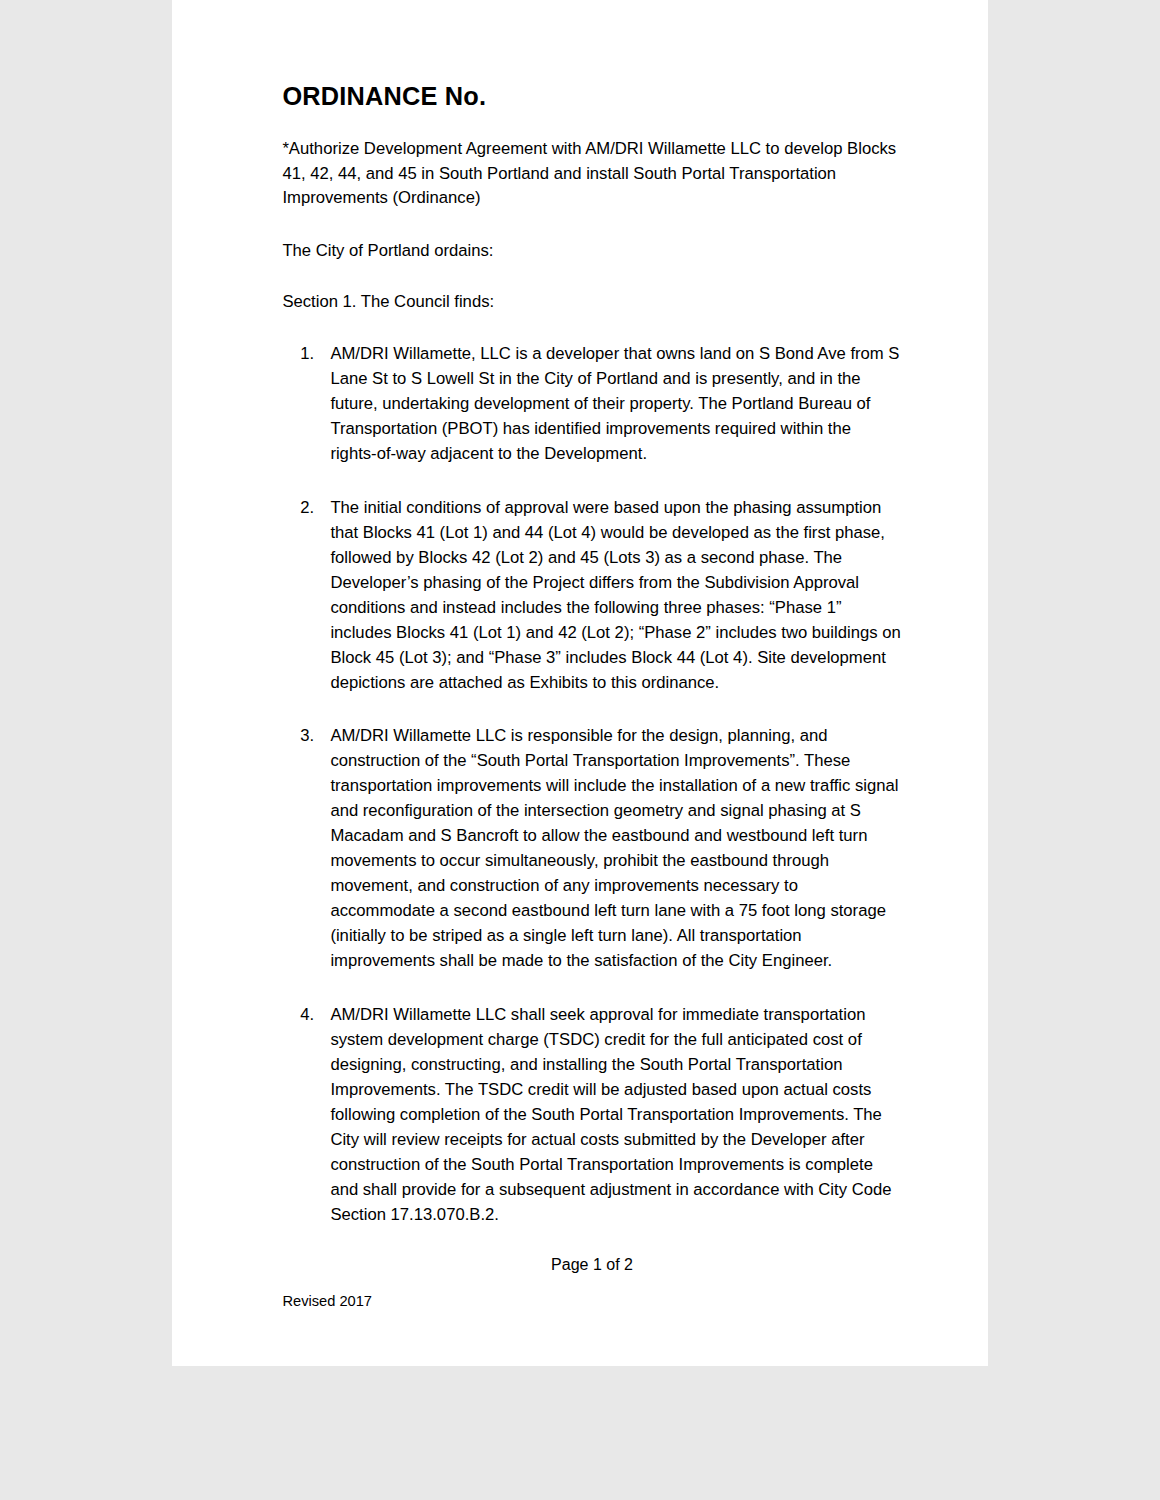ORDINANCE No.
*Authorize Development Agreement with AM/DRI Willamette LLC to develop Blocks 41, 42, 44, and 45 in South Portland and install South Portal Transportation Improvements (Ordinance)
The City of Portland ordains:
Section 1. The Council finds:
AM/DRI Willamette, LLC is a developer that owns land on S Bond Ave from S Lane St to S Lowell St in the City of Portland and is presently, and in the future, undertaking development of their property. The Portland Bureau of Transportation (PBOT) has identified improvements required within the rights-of-way adjacent to the Development.
The initial conditions of approval were based upon the phasing assumption that Blocks 41 (Lot 1) and 44 (Lot 4) would be developed as the first phase, followed by Blocks 42 (Lot 2) and 45 (Lots 3) as a second phase. The Developer’s phasing of the Project differs from the Subdivision Approval conditions and instead includes the following three phases: “Phase 1” includes Blocks 41 (Lot 1) and 42 (Lot 2); “Phase 2” includes two buildings on Block 45 (Lot 3); and “Phase 3” includes Block 44 (Lot 4). Site development depictions are attached as Exhibits to this ordinance.
AM/DRI Willamette LLC is responsible for the design, planning, and construction of the “South Portal Transportation Improvements”. These transportation improvements will include the installation of a new traffic signal and reconfiguration of the intersection geometry and signal phasing at S Macadam and S Bancroft to allow the eastbound and westbound left turn movements to occur simultaneously, prohibit the eastbound through movement, and construction of any improvements necessary to accommodate a second eastbound left turn lane with a 75 foot long storage (initially to be striped as a single left turn lane). All transportation improvements shall be made to the satisfaction of the City Engineer.
AM/DRI Willamette LLC shall seek approval for immediate transportation system development charge (TSDC) credit for the full anticipated cost of designing, constructing, and installing the South Portal Transportation Improvements. The TSDC credit will be adjusted based upon actual costs following completion of the South Portal Transportation Improvements. The City will review receipts for actual costs submitted by the Developer after construction of the South Portal Transportation Improvements is complete and shall provide for a subsequent adjustment in accordance with City Code Section 17.13.070.B.2.
Page 1 of 2
Revised 2017